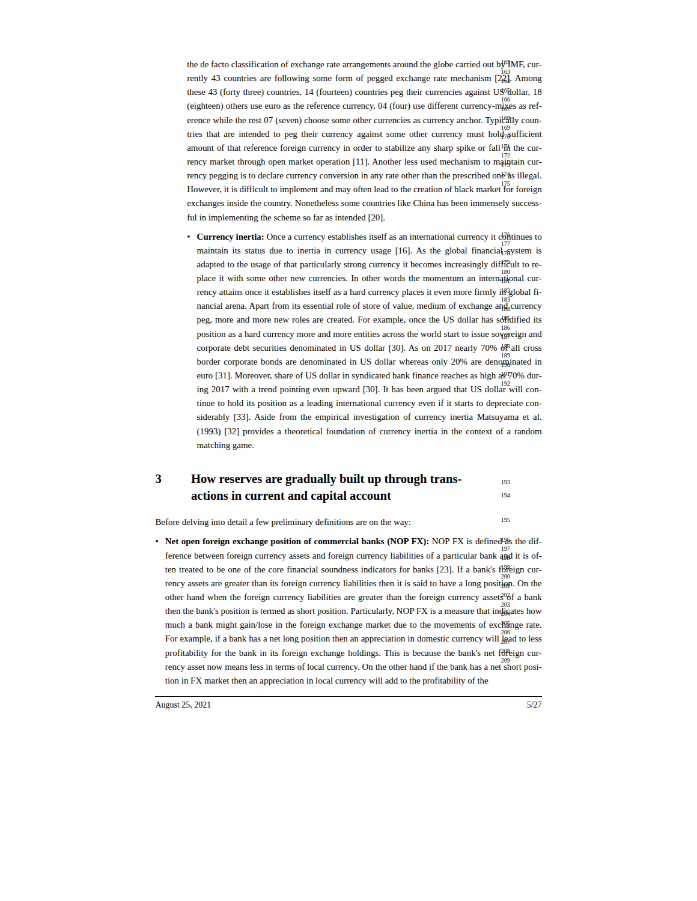162 163 164 165 166 167 168 169 170 171 172 173 174 175
the de facto classification of exchange rate arrangements around the globe carried out by IMF, currently 43 countries are following some form of pegged exchange rate mechanism [22]. Among these 43 (forty three) countries, 14 (fourteen) countries peg their currencies against US dollar, 18 (eighteen) others use euro as the reference currency, 04 (four) use different currency-mixes as reference while the rest 07 (seven) choose some other currencies as currency anchor. Typically countries that are intended to peg their currency against some other currency must hold sufficient amount of that reference foreign currency in order to stabilize any sharp spike or fall in the currency market through open market operation [11]. Another less used mechanism to maintain currency pegging is to declare currency conversion in any rate other than the prescribed one as illegal. However, it is difficult to implement and may often lead to the creation of black market for foreign exchanges inside the country. Nonetheless some countries like China has been immensely successful in implementing the scheme so far as intended [20].
176 177 178 179 180 181 182 183 184 185 186 187 188 189 190 191 192 Currency inertia: Once a currency establishes itself as an international currency it continues to maintain its status due to inertia in currency usage [16]. As the global financial system is adapted to the usage of that particularly strong currency it becomes increasingly difficult to replace it with some other new currencies. In other words the momentum an international currency attains once it establishes itself as a hard currency places it even more firmly in global financial arena. Apart from its essential role of store of value, medium of exchange and currency peg, more and more new roles are created. For example, once the US dollar has solidified its position as a hard currency more and more entities across the world start to issue sovereign and corporate debt securities denominated in US dollar [30]. As on 2017 nearly 70% of all cross border corporate bonds are denominated in US dollar whereas only 20% are denominated in euro [31]. Moreover, share of US dollar in syndicated bank finance reaches as high as 70% during 2017 with a trend pointing even upward [30]. It has been argued that US dollar will continue to hold its position as a leading international currency even if it starts to depreciate considerably [33]. Aside from the empirical investigation of currency inertia Matsuyama et al. (1993) [32] provides a theoretical foundation of currency inertia in the context of a random matching game.
193 194
3 How reserves are gradually built up through trans-
actions in current and capital account
195
Before delving into detail a few preliminary definitions are on the way:
196 197 198 199 200 201 202 203 204 205 206 207 208 209 Net open foreign exchange position of commercial banks (NOP FX): NOP FX is defined as the difference between foreign currency assets and foreign currency liabilities of a particular bank and it is often treated to be one of the core financial soundness indicators for banks [23]. If a bank's foreign currency assets are greater than its foreign currency liabilities then it is said to have a long position. On the other hand when the foreign currency liabilities are greater than the foreign currency assets of a bank then the bank's position is termed as short position. Particularly, NOP FX is a measure that indicates how much a bank might gain/lose in the foreign exchange market due to the movements of exchange rate. For example, if a bank has a net long position then an appreciation in domestic currency will lead to less profitability for the bank in its foreign exchange holdings. This is because the bank's net foreign currency asset now means less in terms of local currency. On the other hand if the bank has a net short position in FX market then an appreciation in local currency will add to the profitability of the
August 25, 2021 5/27